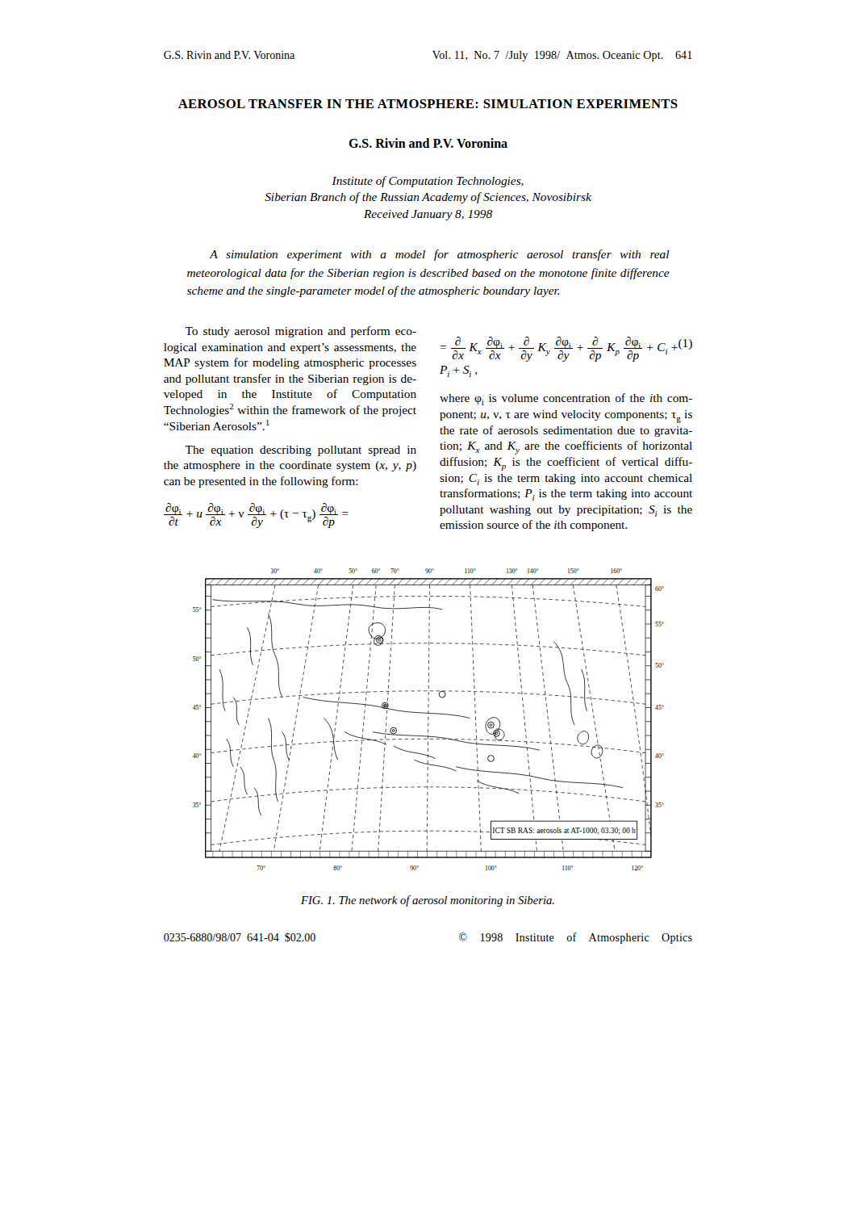G.S. Rivin and P.V. Voronina
Vol. 11, No. 7 /July 1998/ Atmos. Oceanic Opt. 641
AEROSOL TRANSFER IN THE ATMOSPHERE: SIMULATION EXPERIMENTS
G.S. Rivin and P.V. Voronina
Institute of Computation Technologies,
Siberian Branch of the Russian Academy of Sciences, Novosibirsk
Received January 8, 1998
A simulation experiment with a model for atmospheric aerosol transfer with real meteorological data for the Siberian region is described based on the monotone finite difference scheme and the single-parameter model of the atmospheric boundary layer.
To study aerosol migration and perform ecological examination and expert’s assessments, the MAP system for modeling atmospheric processes and pollutant transfer in the Siberian region is developed in the Institute of Computation Technologies2 within the framework of the project “Siberian Aerosols”.1
The equation describing pollutant spread in the atmosphere in the coordinate system (x, y, p) can be presented in the following form:
∂φi∂t + u ∂φi∂x + ν ∂φi∂y + (τ − τg) ∂φi∂p =
(1) = ∂∂x Kx ∂φi∂x + ∂∂y Ky ∂φi∂y + ∂∂p Kp ∂φi∂p + Ci + Pi + Si ,
where φi is volume concentration of the ith component; u, ν, τ are wind velocity components; τg is the rate of aerosols sedimentation due to gravitation; Kx and Ky are the coefficients of horizontal diffusion; Kp is the coefficient of vertical diffusion; Ci is the term taking into account chemical transformations; Pi is the term taking into account pollutant washing out by precipitation; Si is the emission source of the ith component.
30° 40° 50° 60° 70° 90° 110° 130° 140° 150° 160° 70° 80° 90° 100° 110° 120° 55° 50° 45° 40° 35° 60° 55° 50° 45° 40° 35° ICT SB RAS: aerosols at AT-1000, 03.30; 00 h
FIG. 1. The network of aerosol monitoring in Siberia.
0235-6880/98/07 641-04 $02.00
© 1998 Institute of Atmospheric Optics